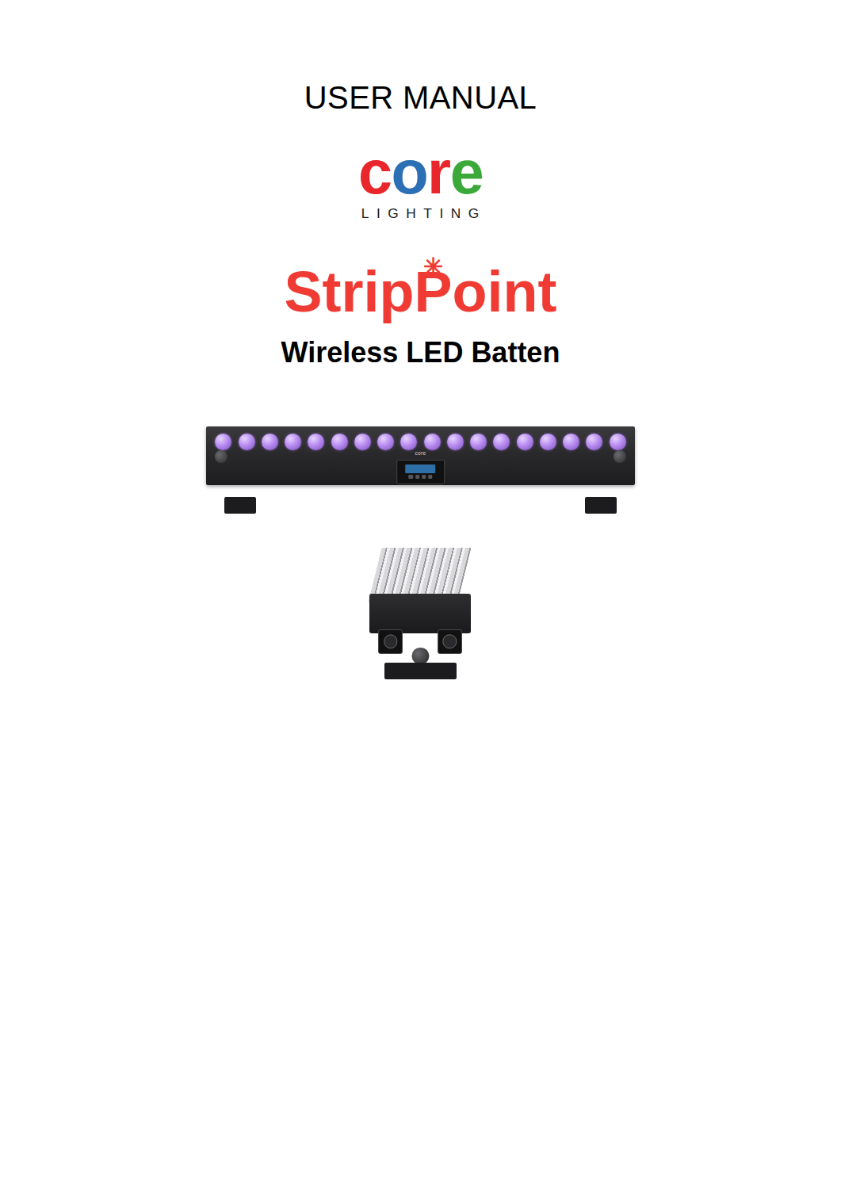USER MANUAL
core
LIGHTING
StripPoint
Wireless LED Batten
core